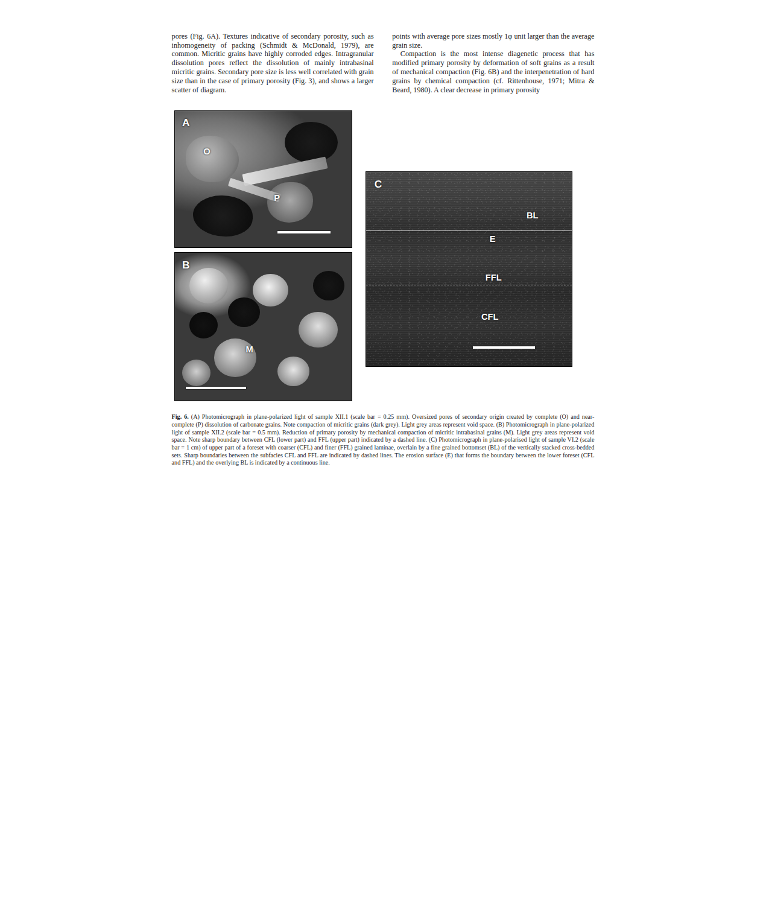pores (Fig. 6A). Textures indicative of secondary porosity, such as inhomogeneity of packing (Schmidt & McDonald, 1979), are common. Micritic grains have highly corroded edges. Intragranular dissolution pores reflect the dissolution of mainly intrabasinal micritic grains. Secondary pore size is less well correlated with grain size than in the case of primary porosity (Fig. 3), and shows a larger scatter of diagram.
points with average pore sizes mostly 1φ unit larger than the average grain size.
Compaction is the most intense diagenetic process that has modified primary porosity by deformation of soft grains as a result of mechanical compaction (Fig. 6B) and the interpenetration of hard grains by chemical compaction (cf. Rittenhouse, 1971; Mitra & Beard, 1980). A clear decrease in primary porosity
A O P
B M
C BL E FFL CFL
Fig. 6. (A) Photomicrograph in plane-polarized light of sample XII.1 (scale bar = 0.25 mm). Oversized pores of secondary origin created by complete (O) and near-complete (P) dissolution of carbonate grains. Note compaction of micritic grains (dark grey). Light grey areas represent void space. (B) Photomicrograph in plane-polarized light of sample XII.2 (scale bar = 0.5 mm). Reduction of primary porosity by mechanical compaction of micritic intrabasinal grains (M). Light grey areas represent void space. Note sharp boundary between CFL (lower part) and FFL (upper part) indicated by a dashed line. (C) Photomicrograph in plane-polarised light of sample VI.2 (scale bar = 1 cm) of upper part of a foreset with coarser (CFL) and finer (FFL) grained laminae, overlain by a fine grained bottomset (BL) of the vertically stacked cross-bedded sets. Sharp boundaries between the subfacies CFL and FFL are indicated by dashed lines. The erosion surface (E) that forms the boundary between the lower foreset (CFL and FFL) and the overlying BL is indicated by a continuous line.